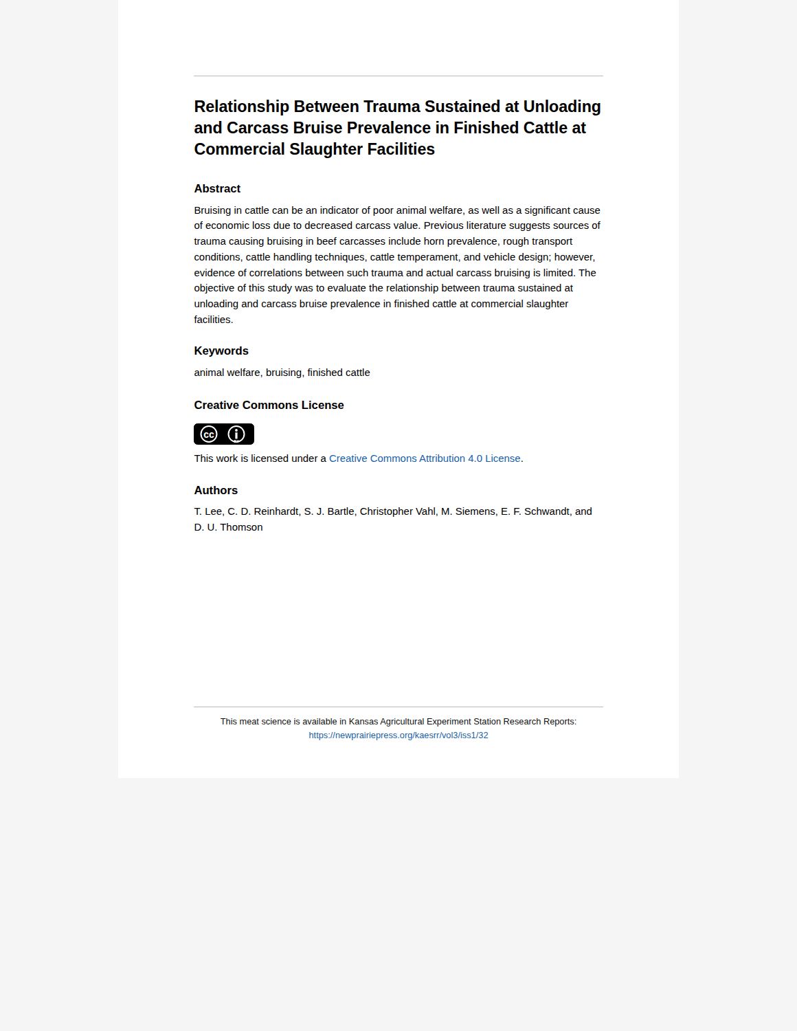Relationship Between Trauma Sustained at Unloading and Carcass Bruise Prevalence in Finished Cattle at Commercial Slaughter Facilities
Abstract
Bruising in cattle can be an indicator of poor animal welfare, as well as a significant cause of economic loss due to decreased carcass value. Previous literature suggests sources of trauma causing bruising in beef carcasses include horn prevalence, rough transport conditions, cattle handling techniques, cattle temperament, and vehicle design; however, evidence of correlations between such trauma and actual carcass bruising is limited. The objective of this study was to evaluate the relationship between trauma sustained at unloading and carcass bruise prevalence in finished cattle at commercial slaughter facilities.
Keywords
animal welfare, bruising, finished cattle
Creative Commons License
cc BY
This work is licensed under a Creative Commons Attribution 4.0 License.
Authors
T. Lee, C. D. Reinhardt, S. J. Bartle, Christopher Vahl, M. Siemens, E. F. Schwandt, and D. U. Thomson
This meat science is available in Kansas Agricultural Experiment Station Research Reports:
https://newprairiepress.org/kaesrr/vol3/iss1/32